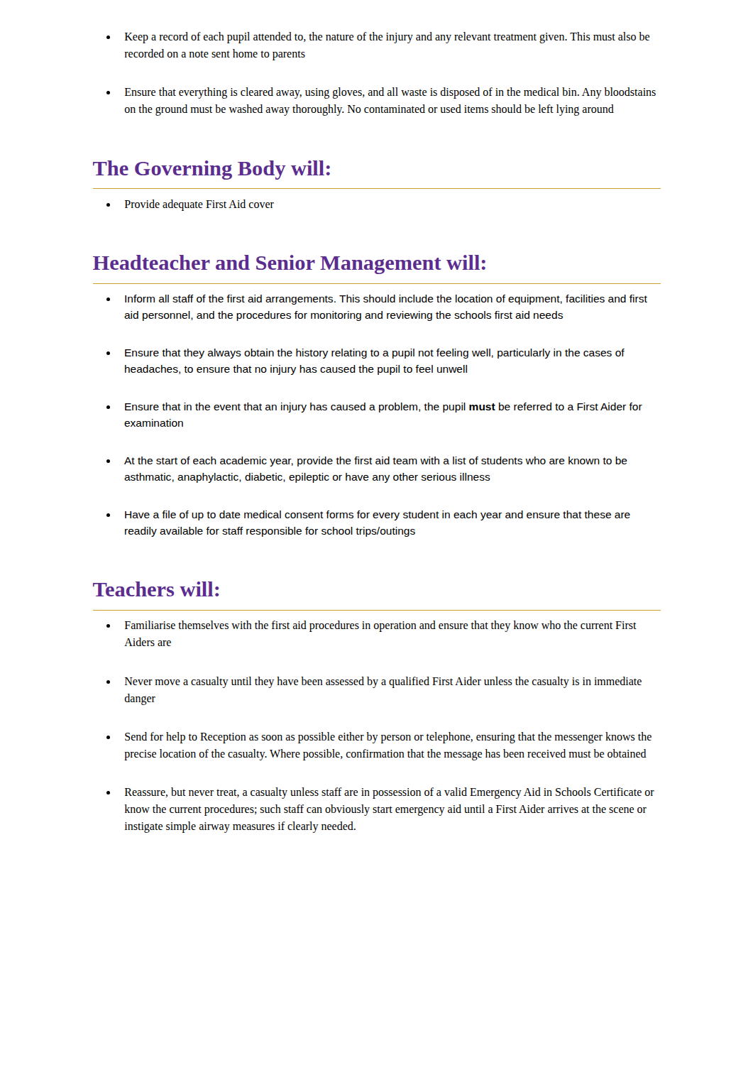Keep a record of each pupil attended to, the nature of the injury and any relevant treatment given. This must also be recorded on a note sent home to parents
Ensure that everything is cleared away, using gloves, and all waste is disposed of in the medical bin. Any bloodstains on the ground must be washed away thoroughly. No contaminated or used items should be left lying around
The Governing Body will:
Provide adequate First Aid cover
Headteacher and Senior Management will:
Inform all staff of the first aid arrangements. This should include the location of equipment, facilities and first aid personnel, and the procedures for monitoring and reviewing the schools first aid needs
Ensure that they always obtain the history relating to a pupil not feeling well, particularly in the cases of headaches, to ensure that no injury has caused the pupil to feel unwell
Ensure that in the event that an injury has caused a problem, the pupil must be referred to a First Aider for examination
At the start of each academic year, provide the first aid team with a list of students who are known to be asthmatic, anaphylactic, diabetic, epileptic or have any other serious illness
Have a file of up to date medical consent forms for every student in each year and ensure that these are readily available for staff responsible for school trips/outings
Teachers will:
Familiarise themselves with the first aid procedures in operation and ensure that they know who the current First Aiders are
Never move a casualty until they have been assessed by a qualified First Aider unless the casualty is in immediate danger
Send for help to Reception as soon as possible either by person or telephone, ensuring that the messenger knows the precise location of the casualty. Where possible, confirmation that the message has been received must be obtained
Reassure, but never treat, a casualty unless staff are in possession of a valid Emergency Aid in Schools Certificate or know the current procedures; such staff can obviously start emergency aid until a First Aider arrives at the scene or instigate simple airway measures if clearly needed.